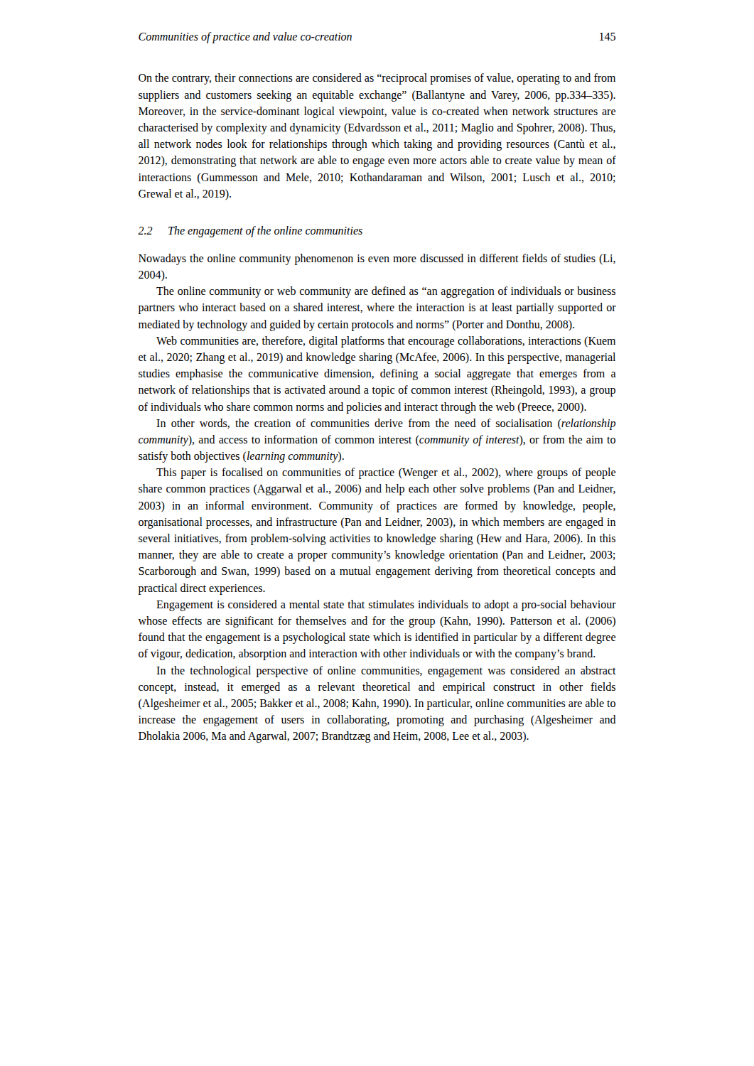Communities of practice and value co-creation 145
On the contrary, their connections are considered as “reciprocal promises of value, operating to and from suppliers and customers seeking an equitable exchange” (Ballantyne and Varey, 2006, pp.334–335). Moreover, in the service-dominant logical viewpoint, value is co-created when network structures are characterised by complexity and dynamicity (Edvardsson et al., 2011; Maglio and Spohrer, 2008). Thus, all network nodes look for relationships through which taking and providing resources (Cantù et al., 2012), demonstrating that network are able to engage even more actors able to create value by mean of interactions (Gummesson and Mele, 2010; Kothandaraman and Wilson, 2001; Lusch et al., 2010; Grewal et al., 2019).
2.2 The engagement of the online communities
Nowadays the online community phenomenon is even more discussed in different fields of studies (Li, 2004).
The online community or web community are defined as “an aggregation of individuals or business partners who interact based on a shared interest, where the interaction is at least partially supported or mediated by technology and guided by certain protocols and norms” (Porter and Donthu, 2008).
Web communities are, therefore, digital platforms that encourage collaborations, interactions (Kuem et al., 2020; Zhang et al., 2019) and knowledge sharing (McAfee, 2006). In this perspective, managerial studies emphasise the communicative dimension, defining a social aggregate that emerges from a network of relationships that is activated around a topic of common interest (Rheingold, 1993), a group of individuals who share common norms and policies and interact through the web (Preece, 2000).
In other words, the creation of communities derive from the need of socialisation (relationship community), and access to information of common interest (community of interest), or from the aim to satisfy both objectives (learning community).
This paper is focalised on communities of practice (Wenger et al., 2002), where groups of people share common practices (Aggarwal et al., 2006) and help each other solve problems (Pan and Leidner, 2003) in an informal environment. Community of practices are formed by knowledge, people, organisational processes, and infrastructure (Pan and Leidner, 2003), in which members are engaged in several initiatives, from problem-solving activities to knowledge sharing (Hew and Hara, 2006). In this manner, they are able to create a proper community’s knowledge orientation (Pan and Leidner, 2003; Scarborough and Swan, 1999) based on a mutual engagement deriving from theoretical concepts and practical direct experiences.
Engagement is considered a mental state that stimulates individuals to adopt a pro-social behaviour whose effects are significant for themselves and for the group (Kahn, 1990). Patterson et al. (2006) found that the engagement is a psychological state which is identified in particular by a different degree of vigour, dedication, absorption and interaction with other individuals or with the company’s brand.
In the technological perspective of online communities, engagement was considered an abstract concept, instead, it emerged as a relevant theoretical and empirical construct in other fields (Algesheimer et al., 2005; Bakker et al., 2008; Kahn, 1990). In particular, online communities are able to increase the engagement of users in collaborating, promoting and purchasing (Algesheimer and Dholakia 2006, Ma and Agarwal, 2007; Brandtzæg and Heim, 2008, Lee et al., 2003).